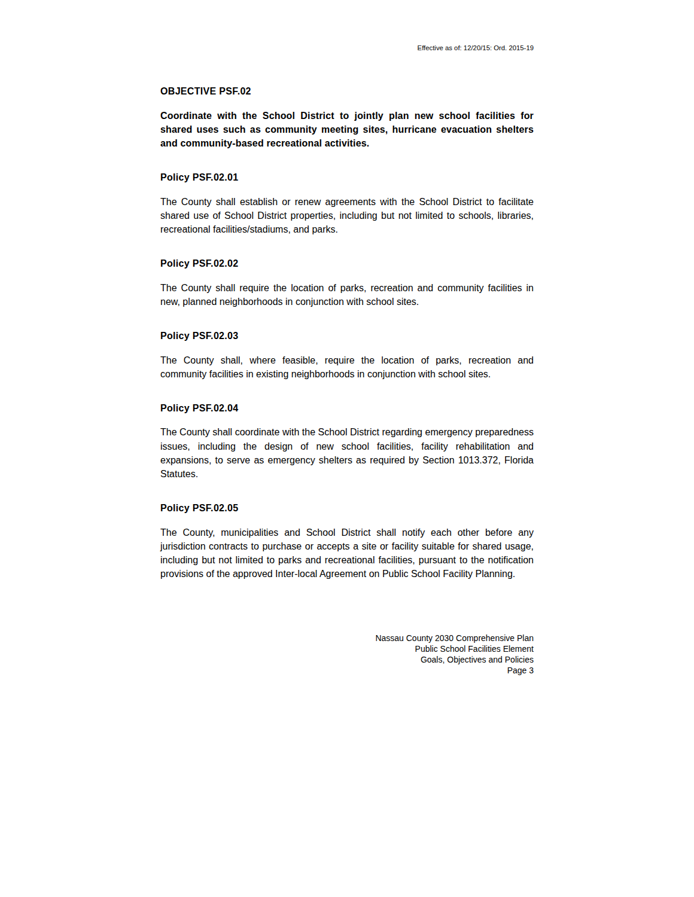Effective as of: 12/20/15: Ord. 2015-19
OBJECTIVE PSF.02
Coordinate with the School District to jointly plan new school facilities for shared uses such as community meeting sites, hurricane evacuation shelters and community-based recreational activities.
Policy PSF.02.01
The County shall establish or renew agreements with the School District to facilitate shared use of School District properties, including but not limited to schools, libraries, recreational facilities/stadiums, and parks.
Policy PSF.02.02
The County shall require the location of parks, recreation and community facilities in new, planned neighborhoods in conjunction with school sites.
Policy PSF.02.03
The County shall, where feasible, require the location of parks, recreation and community facilities in existing neighborhoods in conjunction with school sites.
Policy PSF.02.04
The County shall coordinate with the School District regarding emergency preparedness issues, including the design of new school facilities, facility rehabilitation and expansions, to serve as emergency shelters as required by Section 1013.372, Florida Statutes.
Policy PSF.02.05
The County, municipalities and School District shall notify each other before any jurisdiction contracts to purchase or accepts a site or facility suitable for shared usage, including but not limited to parks and recreational facilities, pursuant to the notification provisions of the approved Inter-local Agreement on Public School Facility Planning.
Nassau County 2030 Comprehensive Plan
Public School Facilities Element
Goals, Objectives and Policies
Page 3